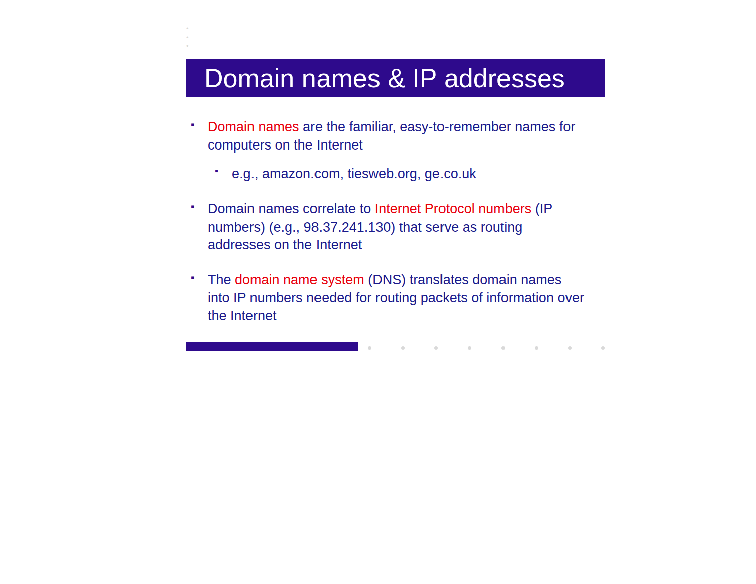• • •
Domain names & IP addresses
Domain names are the familiar, easy-to-remember names for computers on the Internet
e.g., amazon.com, tiesweb.org, ge.co.uk
Domain names correlate to Internet Protocol numbers (IP numbers) (e.g., 98.37.241.130) that serve as routing addresses on the Internet
The domain name system (DNS) translates domain names into IP numbers needed for routing packets of information over the Internet